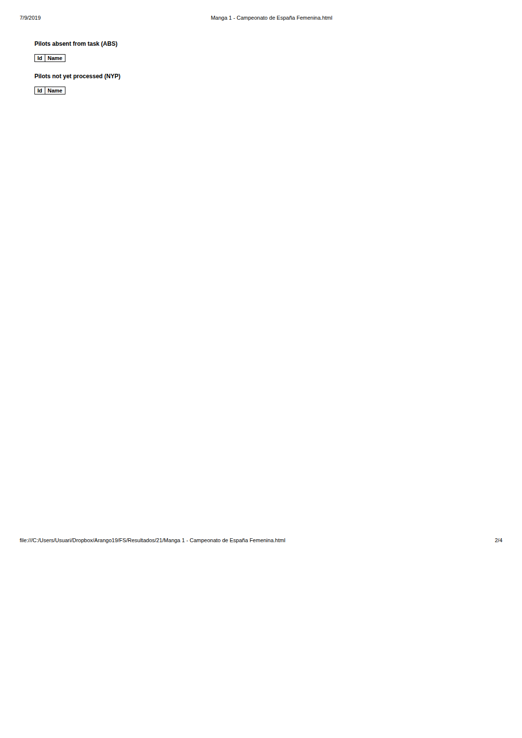7/9/2019
Manga 1 - Campeonato de España Femenina.html
Pilots absent from task (ABS)
| Id | Name |
| --- | --- |
Pilots not yet processed (NYP)
| Id | Name |
| --- | --- |
file:///C:/Users/Usuari/Dropbox/Arango19/FS/Resultados/21/Manga 1 - Campeonato de España Femenina.html
2/4